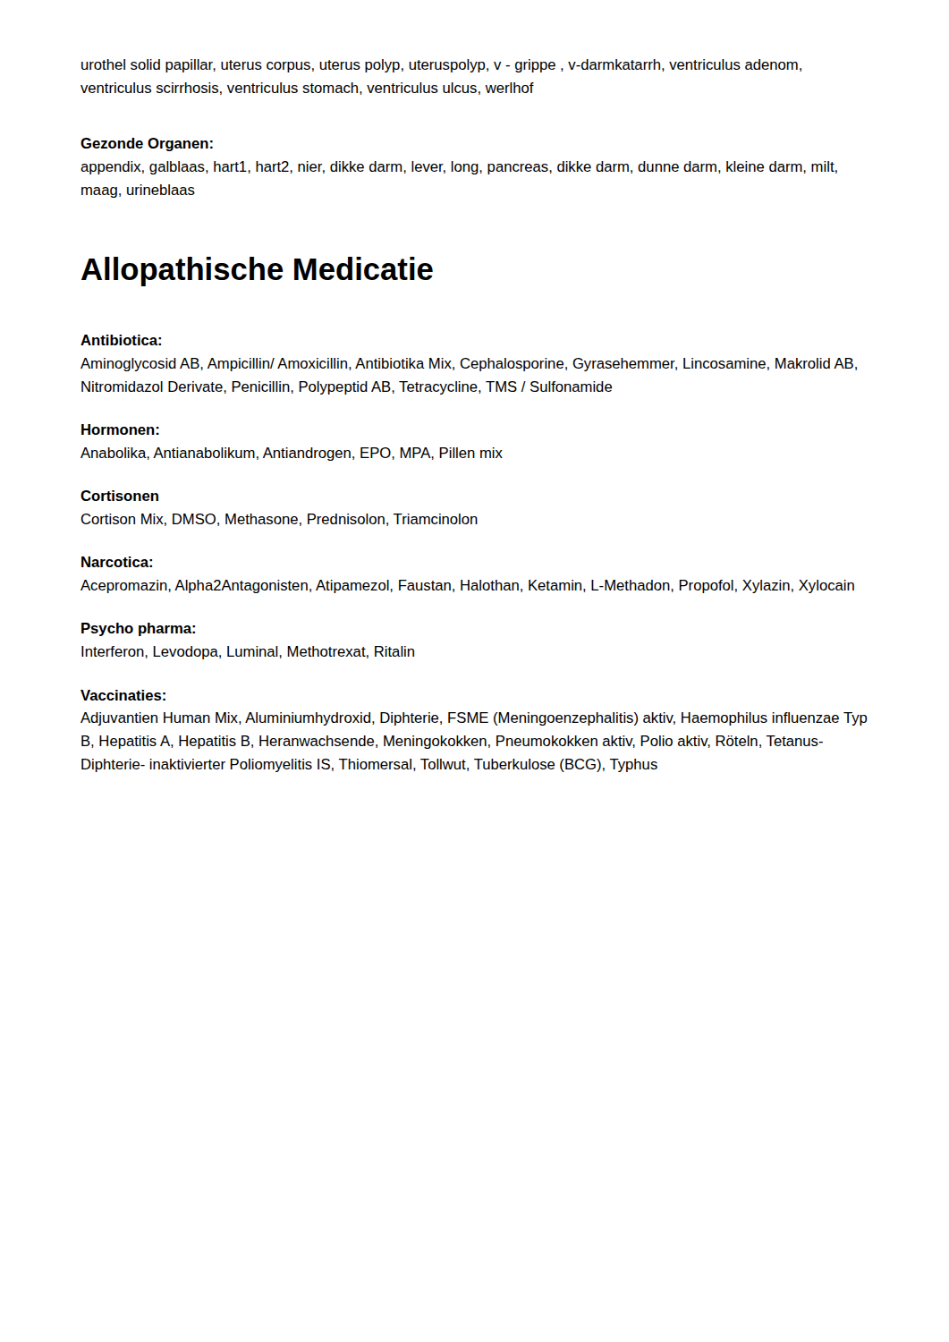urothel solid papillar, uterus corpus, uterus polyp, uteruspolyp, v - grippe , v-darmkatarrh, ventriculus adenom, ventriculus scirrhosis, ventriculus stomach, ventriculus ulcus, werlhof
Gezonde Organen:
appendix, galblaas, hart1, hart2, nier, dikke darm, lever, long, pancreas, dikke darm, dunne darm, kleine darm, milt, maag, urineblaas
Allopathische Medicatie
Antibiotica:
Aminoglycosid AB, Ampicillin/ Amoxicillin, Antibiotika Mix, Cephalosporine, Gyrasehemmer, Lincosamine, Makrolid AB, Nitromidazol Derivate, Penicillin, Polypeptid AB, Tetracycline, TMS / Sulfonamide
Hormonen:
Anabolika, Antianabolikum, Antiandrogen, EPO, MPA, Pillen mix
Cortisonen
Cortison Mix, DMSO, Methasone, Prednisolon, Triamcinolon
Narcotica:
Acepromazin, Alpha2Antagonisten, Atipamezol, Faustan, Halothan, Ketamin, L-Methadon, Propofol, Xylazin, Xylocain
Psycho pharma:
Interferon, Levodopa, Luminal, Methotrexat, Ritalin
Vaccinaties:
Adjuvantien Human Mix, Aluminiumhydroxid, Diphterie, FSME (Meningoenzephalitis) aktiv, Haemophilus influenzae Typ B, Hepatitis A, Hepatitis B, Heranwachsende, Meningokokken, Pneumokokken aktiv, Polio aktiv, Röteln, Tetanus- Diphterie- inaktivierter Poliomyelitis IS, Thiomersal, Tollwut, Tuberkulose (BCG), Typhus